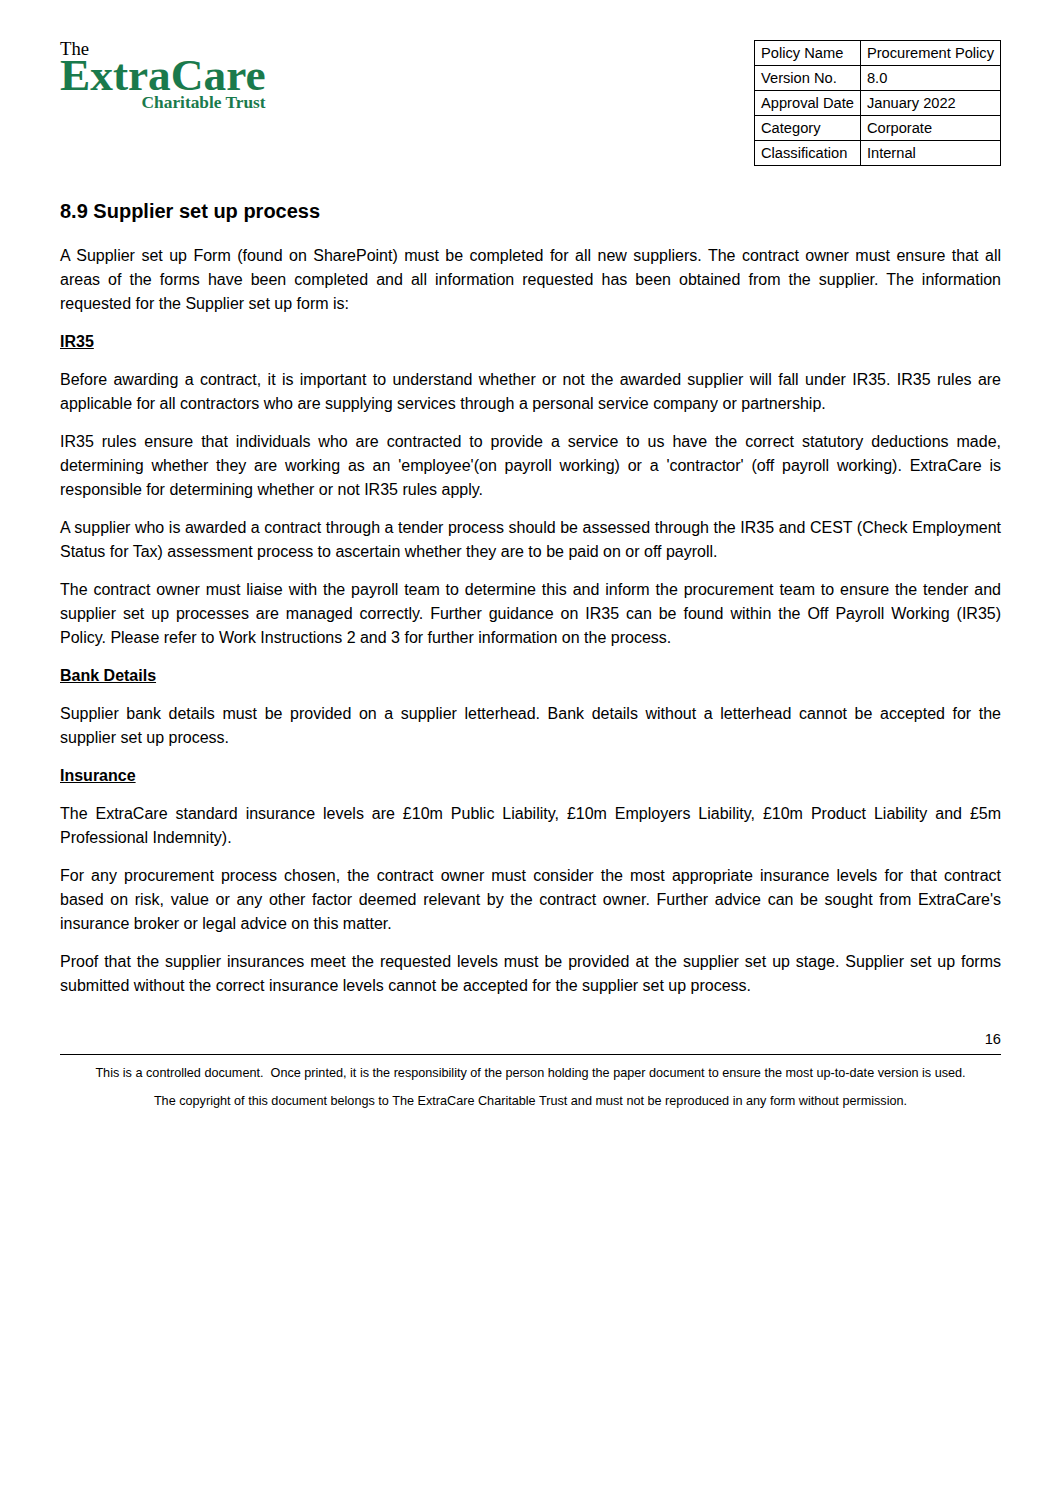The Extra Care Charitable Trust
| Policy Name | Procurement Policy |
| Version No. | 8.0 |
| Approval Date | January 2022 |
| Category | Corporate |
| Classification | Internal |
8.9 Supplier set up process
A Supplier set up Form (found on SharePoint) must be completed for all new suppliers. The contract owner must ensure that all areas of the forms have been completed and all information requested has been obtained from the supplier. The information requested for the Supplier set up form is:
IR35
Before awarding a contract, it is important to understand whether or not the awarded supplier will fall under IR35. IR35 rules are applicable for all contractors who are supplying services through a personal service company or partnership.
IR35 rules ensure that individuals who are contracted to provide a service to us have the correct statutory deductions made, determining whether they are working as an 'employee'(on payroll working) or a 'contractor' (off payroll working). ExtraCare is responsible for determining whether or not IR35 rules apply.
A supplier who is awarded a contract through a tender process should be assessed through the IR35 and CEST (Check Employment Status for Tax) assessment process to ascertain whether they are to be paid on or off payroll.
The contract owner must liaise with the payroll team to determine this and inform the procurement team to ensure the tender and supplier set up processes are managed correctly. Further guidance on IR35 can be found within the Off Payroll Working (IR35) Policy. Please refer to Work Instructions 2 and 3 for further information on the process.
Bank Details
Supplier bank details must be provided on a supplier letterhead. Bank details without a letterhead cannot be accepted for the supplier set up process.
Insurance
The ExtraCare standard insurance levels are £10m Public Liability, £10m Employers Liability, £10m Product Liability and £5m Professional Indemnity).
For any procurement process chosen, the contract owner must consider the most appropriate insurance levels for that contract based on risk, value or any other factor deemed relevant by the contract owner. Further advice can be sought from ExtraCare's insurance broker or legal advice on this matter.
Proof that the supplier insurances meet the requested levels must be provided at the supplier set up stage. Supplier set up forms submitted without the correct insurance levels cannot be accepted for the supplier set up process.
16
This is a controlled document. Once printed, it is the responsibility of the person holding the paper document to ensure the most up-to-date version is used.
The copyright of this document belongs to The ExtraCare Charitable Trust and must not be reproduced in any form without permission.